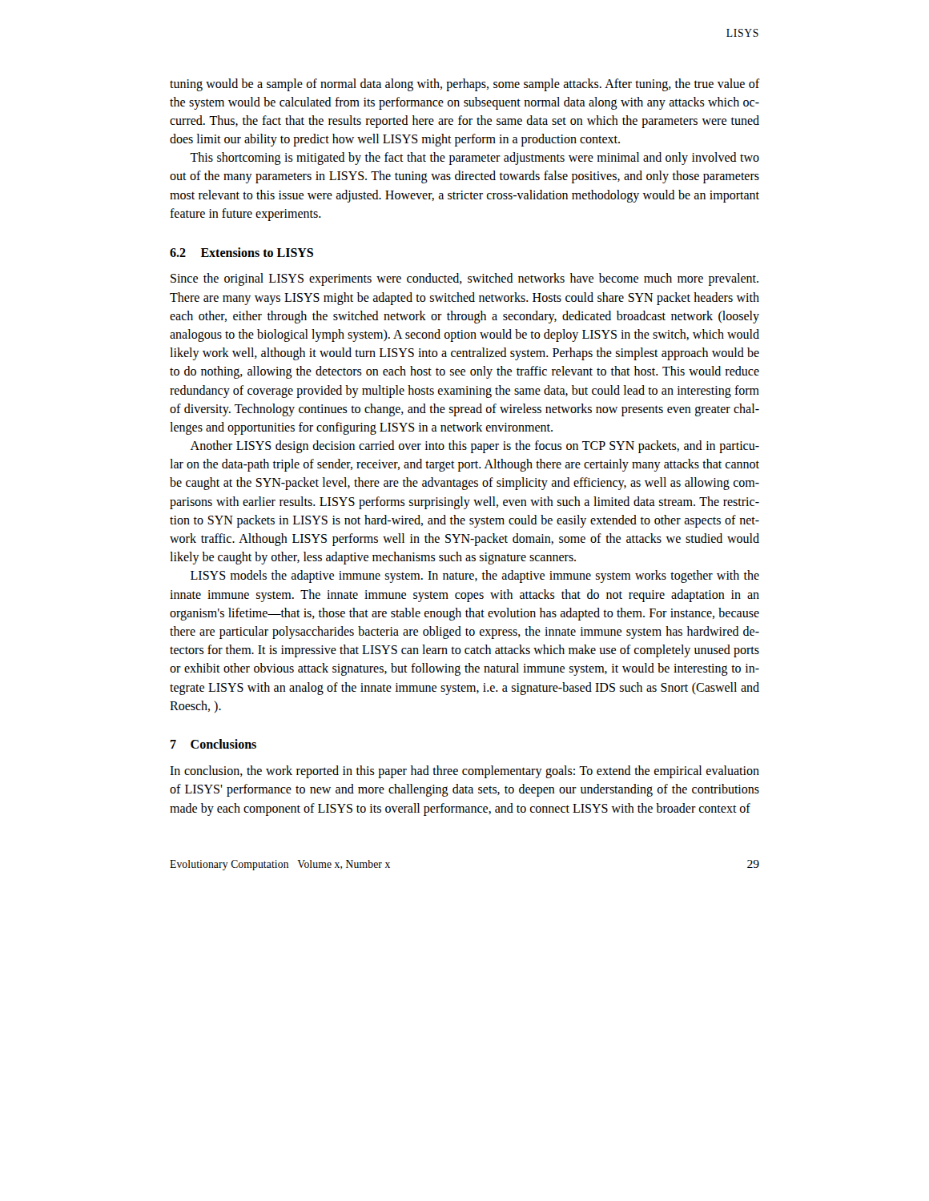LISYS
tuning would be a sample of normal data along with, perhaps, some sample attacks. After tuning, the true value of the system would be calculated from its performance on subsequent normal data along with any attacks which occurred. Thus, the fact that the results reported here are for the same data set on which the parameters were tuned does limit our ability to predict how well LISYS might perform in a production context.
This shortcoming is mitigated by the fact that the parameter adjustments were minimal and only involved two out of the many parameters in LISYS. The tuning was directed towards false positives, and only those parameters most relevant to this issue were adjusted. However, a stricter cross-validation methodology would be an important feature in future experiments.
6.2 Extensions to LISYS
Since the original LISYS experiments were conducted, switched networks have become much more prevalent. There are many ways LISYS might be adapted to switched networks. Hosts could share SYN packet headers with each other, either through the switched network or through a secondary, dedicated broadcast network (loosely analogous to the biological lymph system). A second option would be to deploy LISYS in the switch, which would likely work well, although it would turn LISYS into a centralized system. Perhaps the simplest approach would be to do nothing, allowing the detectors on each host to see only the traffic relevant to that host. This would reduce redundancy of coverage provided by multiple hosts examining the same data, but could lead to an interesting form of diversity. Technology continues to change, and the spread of wireless networks now presents even greater challenges and opportunities for configuring LISYS in a network environment.
Another LISYS design decision carried over into this paper is the focus on TCP SYN packets, and in particular on the data-path triple of sender, receiver, and target port. Although there are certainly many attacks that cannot be caught at the SYN-packet level, there are the advantages of simplicity and efficiency, as well as allowing comparisons with earlier results. LISYS performs surprisingly well, even with such a limited data stream. The restriction to SYN packets in LISYS is not hard-wired, and the system could be easily extended to other aspects of network traffic. Although LISYS performs well in the SYN-packet domain, some of the attacks we studied would likely be caught by other, less adaptive mechanisms such as signature scanners.
LISYS models the adaptive immune system. In nature, the adaptive immune system works together with the innate immune system. The innate immune system copes with attacks that do not require adaptation in an organism's lifetime—that is, those that are stable enough that evolution has adapted to them. For instance, because there are particular polysaccharides bacteria are obliged to express, the innate immune system has hardwired detectors for them. It is impressive that LISYS can learn to catch attacks which make use of completely unused ports or exhibit other obvious attack signatures, but following the natural immune system, it would be interesting to integrate LISYS with an analog of the innate immune system, i.e. a signature-based IDS such as Snort (Caswell and Roesch, ).
7 Conclusions
In conclusion, the work reported in this paper had three complementary goals: To extend the empirical evaluation of LISYS' performance to new and more challenging data sets, to deepen our understanding of the contributions made by each component of LISYS to its overall performance, and to connect LISYS with the broader context of
Evolutionary Computation Volume x, Number x 29